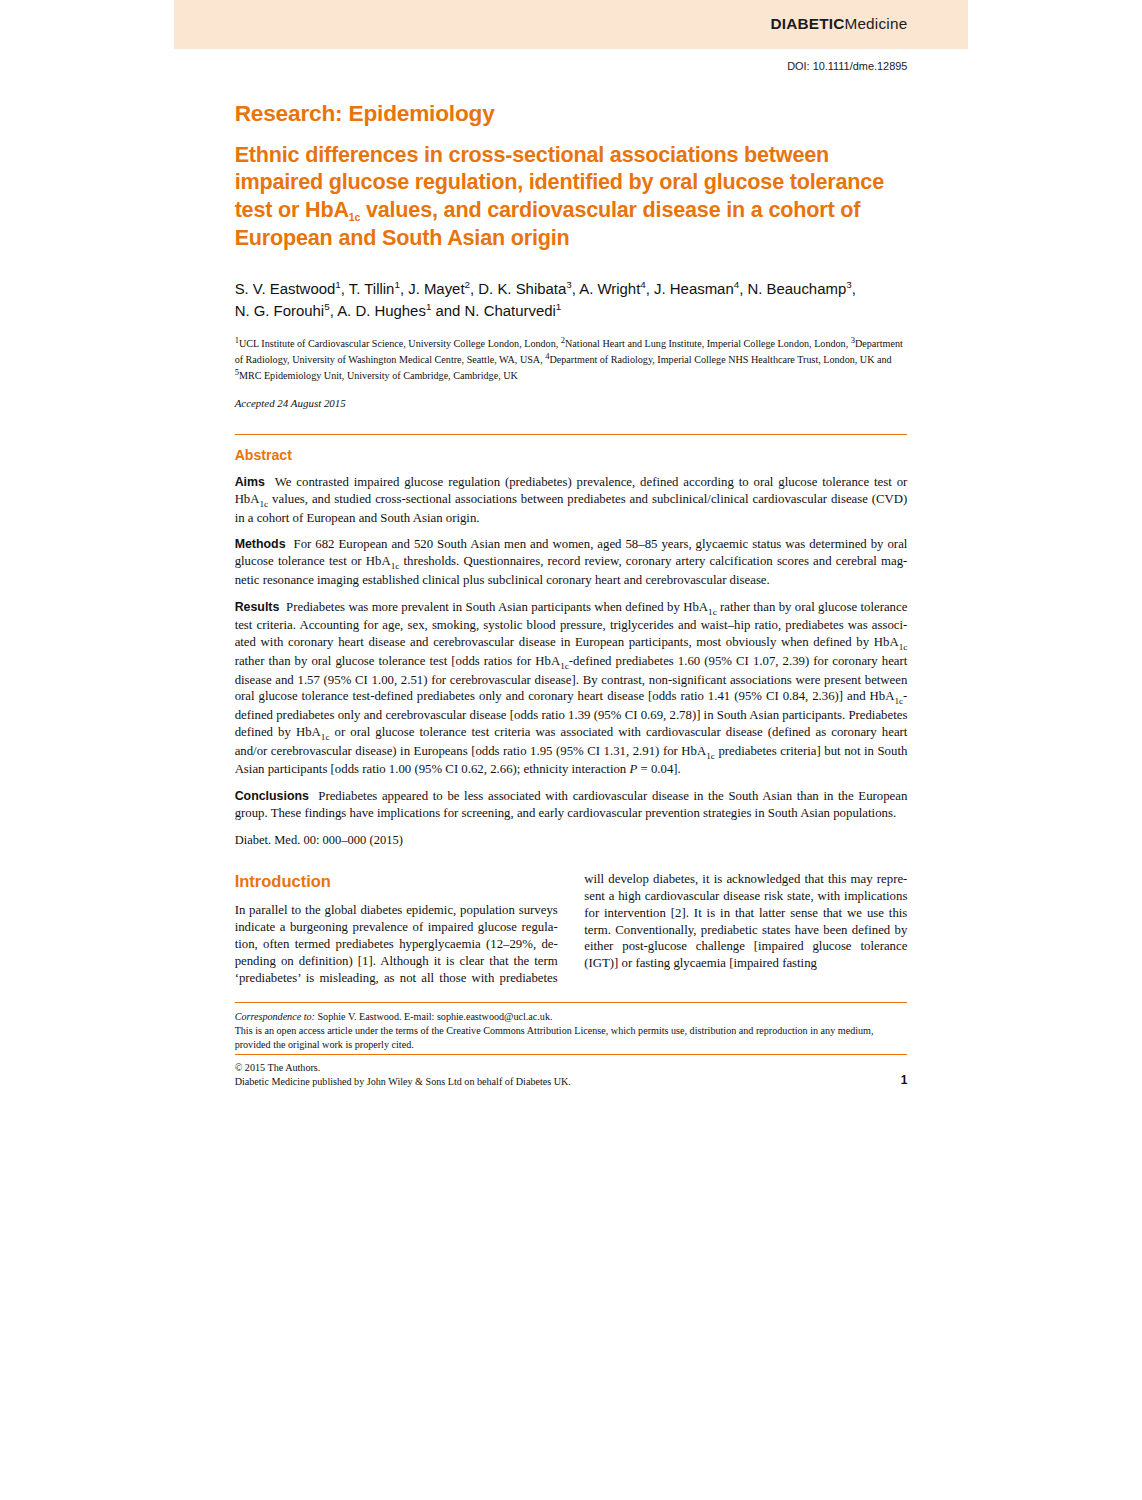DIABETIC Medicine
DOI: 10.1111/dme.12895
Research: Epidemiology
Ethnic differences in cross-sectional associations between impaired glucose regulation, identified by oral glucose tolerance test or HbA1c values, and cardiovascular disease in a cohort of European and South Asian origin
S. V. Eastwood1, T. Tillin1, J. Mayet2, D. K. Shibata3, A. Wright4, J. Heasman4, N. Beauchamp3,
N. G. Forouhi5, A. D. Hughes1 and N. Chaturvedi1
1UCL Institute of Cardiovascular Science, University College London, London, 2National Heart and Lung Institute, Imperial College London, London, 3Department of Radiology, University of Washington Medical Centre, Seattle, WA, USA, 4Department of Radiology, Imperial College NHS Healthcare Trust, London, UK and 5MRC Epidemiology Unit, University of Cambridge, Cambridge, UK
Accepted 24 August 2015
Abstract
Aims We contrasted impaired glucose regulation (prediabetes) prevalence, defined according to oral glucose tolerance test or HbA1c values, and studied cross-sectional associations between prediabetes and subclinical/clinical cardiovascular disease (CVD) in a cohort of European and South Asian origin.
Methods For 682 European and 520 South Asian men and women, aged 58–85 years, glycaemic status was determined by oral glucose tolerance test or HbA1c thresholds. Questionnaires, record review, coronary artery calcification scores and cerebral magnetic resonance imaging established clinical plus subclinical coronary heart and cerebrovascular disease.
Results Prediabetes was more prevalent in South Asian participants when defined by HbA1c rather than by oral glucose tolerance test criteria. Accounting for age, sex, smoking, systolic blood pressure, triglycerides and waist–hip ratio, prediabetes was associated with coronary heart disease and cerebrovascular disease in European participants, most obviously when defined by HbA1c rather than by oral glucose tolerance test [odds ratios for HbA1c-defined prediabetes 1.60 (95% CI 1.07, 2.39) for coronary heart disease and 1.57 (95% CI 1.00, 2.51) for cerebrovascular disease]. By contrast, non-significant associations were present between oral glucose tolerance test-defined prediabetes only and coronary heart disease [odds ratio 1.41 (95% CI 0.84, 2.36)] and HbA1c-defined prediabetes only and cerebrovascular disease [odds ratio 1.39 (95% CI 0.69, 2.78)] in South Asian participants. Prediabetes defined by HbA1c or oral glucose tolerance test criteria was associated with cardiovascular disease (defined as coronary heart and/or cerebrovascular disease) in Europeans [odds ratio 1.95 (95% CI 1.31, 2.91) for HbA1c prediabetes criteria] but not in South Asian participants [odds ratio 1.00 (95% CI 0.62, 2.66); ethnicity interaction P = 0.04].
Conclusions Prediabetes appeared to be less associated with cardiovascular disease in the South Asian than in the European group. These findings have implications for screening, and early cardiovascular prevention strategies in South Asian populations.
Diabet. Med. 00: 000–000 (2015)
Introduction
In parallel to the global diabetes epidemic, population surveys indicate a burgeoning prevalence of impaired glucose regulation, often termed prediabetes hyperglycaemia (12–29%, depending on definition) [1]. Although it is clear that the term ‘prediabetes’ is misleading, as not all those with prediabetes will develop diabetes, it is acknowledged that this may represent a high cardiovascular disease risk state, with implications for intervention [2]. It is in that latter sense that we use this term. Conventionally, prediabetic states have been defined by either post-glucose challenge [impaired glucose tolerance (IGT)] or fasting glycaemia [impaired fasting
Correspondence to: Sophie V. Eastwood. E-mail: sophie.eastwood@ucl.ac.uk.
This is an open access article under the terms of the Creative Commons Attribution License, which permits use, distribution and reproduction in any medium, provided the original work is properly cited.
© 2015 The Authors.
Diabetic Medicine published by John Wiley & Sons Ltd on behalf of Diabetes UK.
1